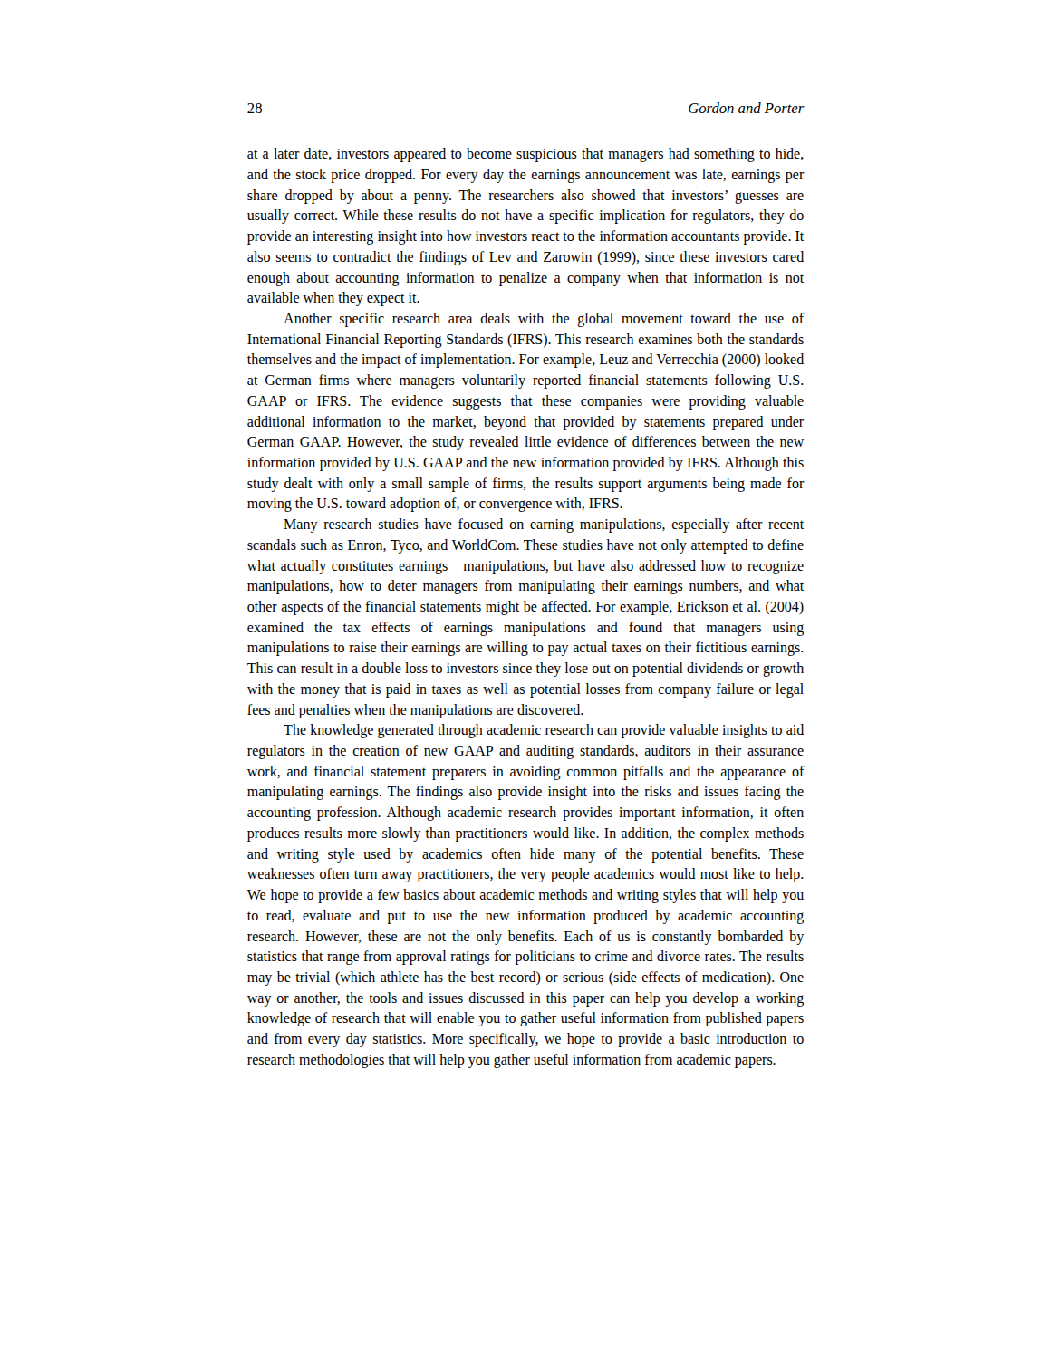28 Gordon and Porter
at a later date, investors appeared to become suspicious that managers had something to hide, and the stock price dropped. For every day the earnings announcement was late, earnings per share dropped by about a penny. The researchers also showed that investors’ guesses are usually correct. While these results do not have a specific implication for regulators, they do provide an interesting insight into how investors react to the information accountants provide. It also seems to contradict the findings of Lev and Zarowin (1999), since these investors cared enough about accounting information to penalize a company when that information is not available when they expect it.
Another specific research area deals with the global movement toward the use of International Financial Reporting Standards (IFRS). This research examines both the standards themselves and the impact of implementation. For example, Leuz and Verrecchia (2000) looked at German firms where managers voluntarily reported financial statements following U.S. GAAP or IFRS. The evidence suggests that these companies were providing valuable additional information to the market, beyond that provided by statements prepared under German GAAP. However, the study revealed little evidence of differences between the new information provided by U.S. GAAP and the new information provided by IFRS. Although this study dealt with only a small sample of firms, the results support arguments being made for moving the U.S. toward adoption of, or convergence with, IFRS.
Many research studies have focused on earning manipulations, especially after recent scandals such as Enron, Tyco, and WorldCom. These studies have not only attempted to define what actually constitutes earnings manipulations, but have also addressed how to recognize manipulations, how to deter managers from manipulating their earnings numbers, and what other aspects of the financial statements might be affected. For example, Erickson et al. (2004) examined the tax effects of earnings manipulations and found that managers using manipulations to raise their earnings are willing to pay actual taxes on their fictitious earnings. This can result in a double loss to investors since they lose out on potential dividends or growth with the money that is paid in taxes as well as potential losses from company failure or legal fees and penalties when the manipulations are discovered.
The knowledge generated through academic research can provide valuable insights to aid regulators in the creation of new GAAP and auditing standards, auditors in their assurance work, and financial statement preparers in avoiding common pitfalls and the appearance of manipulating earnings. The findings also provide insight into the risks and issues facing the accounting profession. Although academic research provides important information, it often produces results more slowly than practitioners would like. In addition, the complex methods and writing style used by academics often hide many of the potential benefits. These weaknesses often turn away practitioners, the very people academics would most like to help. We hope to provide a few basics about academic methods and writing styles that will help you to read, evaluate and put to use the new information produced by academic accounting research. However, these are not the only benefits. Each of us is constantly bombarded by statistics that range from approval ratings for politicians to crime and divorce rates. The results may be trivial (which athlete has the best record) or serious (side effects of medication). One way or another, the tools and issues discussed in this paper can help you develop a working knowledge of research that will enable you to gather useful information from published papers and from every day statistics. More specifically, we hope to provide a basic introduction to research methodologies that will help you gather useful information from academic papers.